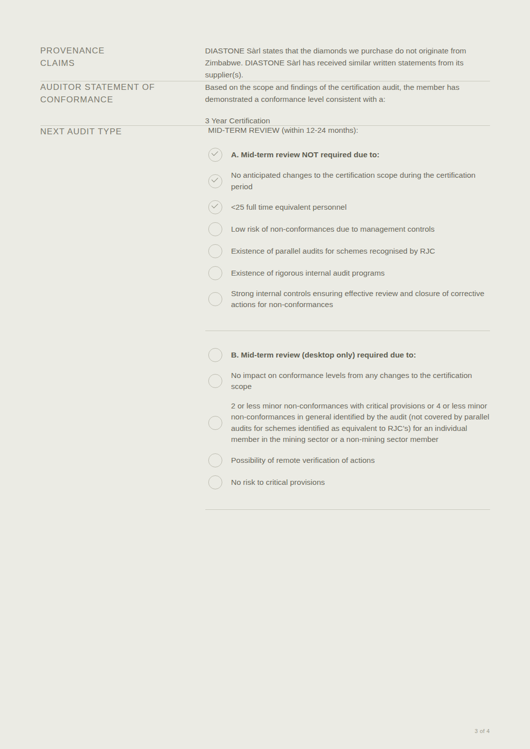| Provenance Claims | DIASTONE Sàrl states that the diamonds we purchase do not originate from Zimbabwe. DIASTONE Sàrl has received similar written statements from its supplier(s). |
| Auditor Statement of Conformance | Based on the scope and findings of the certification audit, the member has demonstrated a conformance level consistent with a: 3 Year Certification |
| Next Audit Type | MID-TERM REVIEW (within 12-24 months): A. Mid-term review NOT required due to: No anticipated changes to the certification scope during the certification period <25 full time equivalent personnel Low risk of non-conformances due to management controls Existence of parallel audits for schemes recognised by RJC Existence of rigorous internal audit programs Strong internal controls ensuring effective review and closure of corrective actions for non-conformances B. Mid-term review (desktop only) required due to: No impact on conformance levels from any changes to the certification scope 2 or less minor non-conformances with critical provisions or 4 or less minor non-conformances in general identified by the audit (not covered by parallel audits for schemes identified as equivalent to RJC’s) for an individual member in the mining sector or a non-mining sector member Possibility of remote verification of actions No risk to critical provisions |
3 of 4